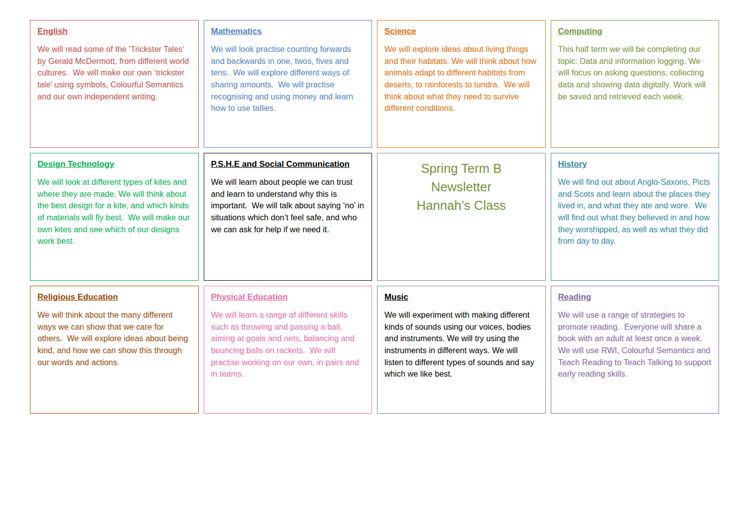| English We will read some of the ‘Trickster Tales’ by Gerald McDermott, from different world cultures. We will make our own ‘trickster tale’ using symbols, Colourful Semantics and our own independent writing. | Mathematics We will look practise counting forwards and backwards in one, twos, fives and tens. We will explore different ways of sharing amounts. We will practise recognising and using money and learn how to use tallies. | Science We will explore ideas about living things and their habitats. We will think about how animals adapt to different habitats from deserts, to rainforests to tundra. We will think about what they need to survive different conditions. | Computing This half term we will be completing our topic: Data and information logging. We will focus on asking questions, collecting data and showing data digitally. Work will be saved and retrieved each week. |
| Design Technology We will look at different types of kites and where they are made. We will think about the best design for a kite, and which kinds of materials will fly best. We will make our own kites and see which of our designs work best. | P.S.H.E and Social Communication We will learn about people we can trust and learn to understand why this is important. We will talk about saying ‘no’ in situations which don’t feel safe, and who we can ask for help if we need it. | Spring Term B Newsletter Hannah’s Class | History We will find out about Anglo-Saxons, Picts and Scots and learn about the places they lived in, and what they ate and wore. We will find out what they believed in and how they worshipped, as well as what they did from day to day. |
| Religious Education We will think about the many different ways we can show that we care for others. We will explore ideas about being kind, and how we can show this through our words and actions. | Physical Education We will learn a range of different skills such as throwing and passing a ball, aiming at goals and nets, balancing and bouncing balls on rackets. We will practise working on our own, in pairs and in teams. | Music We will experiment with making different kinds of sounds using our voices, bodies and instruments. We will try using the instruments in different ways. We will listen to different types of sounds and say which we like best. | Reading We will use a range of strategies to promote reading. Everyone will share a book with an adult at least once a week. We will use RWI, Colourful Semantics and Teach Reading to Teach Talking to support early reading skills. |